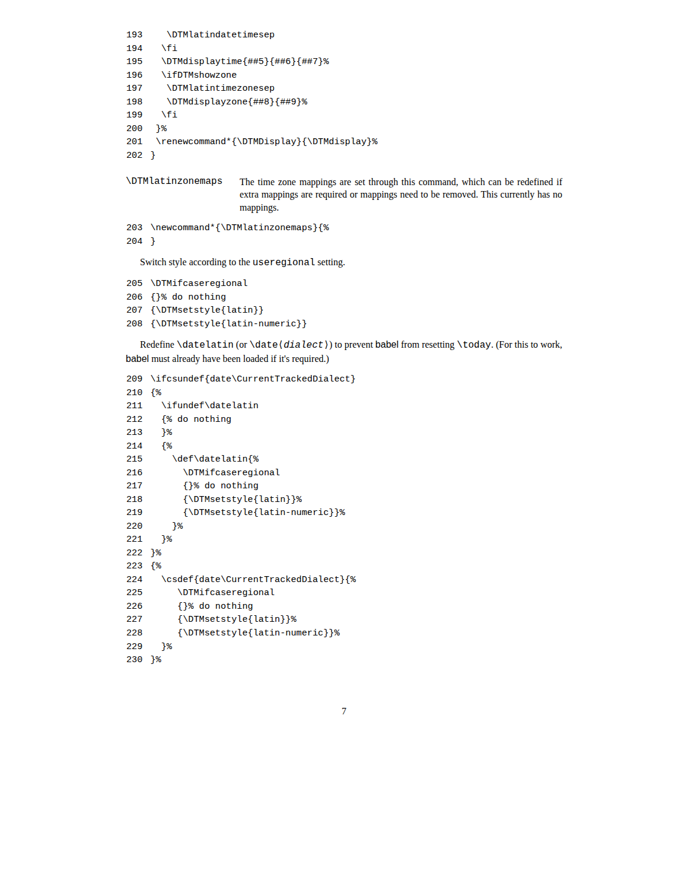| 193 | \DTMlatindatetimesep |
| 194 | \fi |
| 195 | \DTMdisplaytime{##5}{##6}{##7}% |
| 196 | \ifDTMshowzone |
| 197 | \DTMlatintimezonesep |
| 198 | \DTMdisplayzone{##8}{##9}% |
| 199 | \fi |
| 200 | }% |
| 201 | \renewcommand*{\DTMDisplay}{\DTMdisplay}% |
| 202 | } |
\DTMlatinzonemaps
The time zone mappings are set through this command, which can be redefined if extra mappings are required or mappings need to be removed. This currently has no mappings.
| 203 | \newcommand*{\DTMlatinzonemaps}{% |
| 204 | } |
Switch style according to the useregional setting.
| 205 | \DTMifcaseregional |
| 206 | {}% do nothing |
| 207 | {\DTMsetstyle{latin}} |
| 208 | {\DTMsetstyle{latin-numeric}} |
Redefine \datelatin (or \date⟨dialect⟩) to prevent babel from resetting \today. (For this to work, babel must already have been loaded if it's required.)
| 209 | \ifcsundef{date\CurrentTrackedDialect} |
| 210 | {% |
| 211 | \ifundef\datelatin |
| 212 | {% do nothing |
| 213 | }% |
| 214 | {% |
| 215 | \def\datelatin{% |
| 216 | \DTMifcaseregional |
| 217 | {}% do nothing |
| 218 | {\DTMsetstyle{latin}}% |
| 219 | {\DTMsetstyle{latin-numeric}}% |
| 220 | }% |
| 221 | }% |
| 222 | }% |
| 223 | {% |
| 224 | \csdef{date\CurrentTrackedDialect}{% |
| 225 | \DTMifcaseregional |
| 226 | {}% do nothing |
| 227 | {\DTMsetstyle{latin}}% |
| 228 | {\DTMsetstyle{latin-numeric}}% |
| 229 | }% |
| 230 | }% |
7